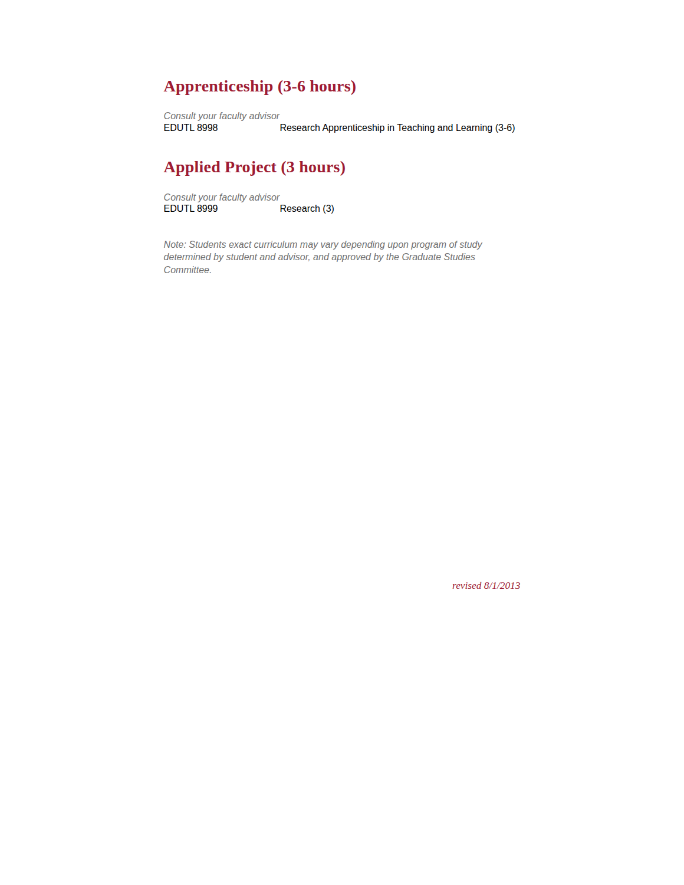Apprenticeship (3-6 hours)
Consult your faculty advisor
EDUTL 8998 Research Apprenticeship in Teaching and Learning (3-6)
Applied Project (3 hours)
Consult your faculty advisor
EDUTL 8999 Research (3)
Note: Students exact curriculum may vary depending upon program of study determined by student and advisor, and approved by the Graduate Studies Committee.
revised 8/1/2013